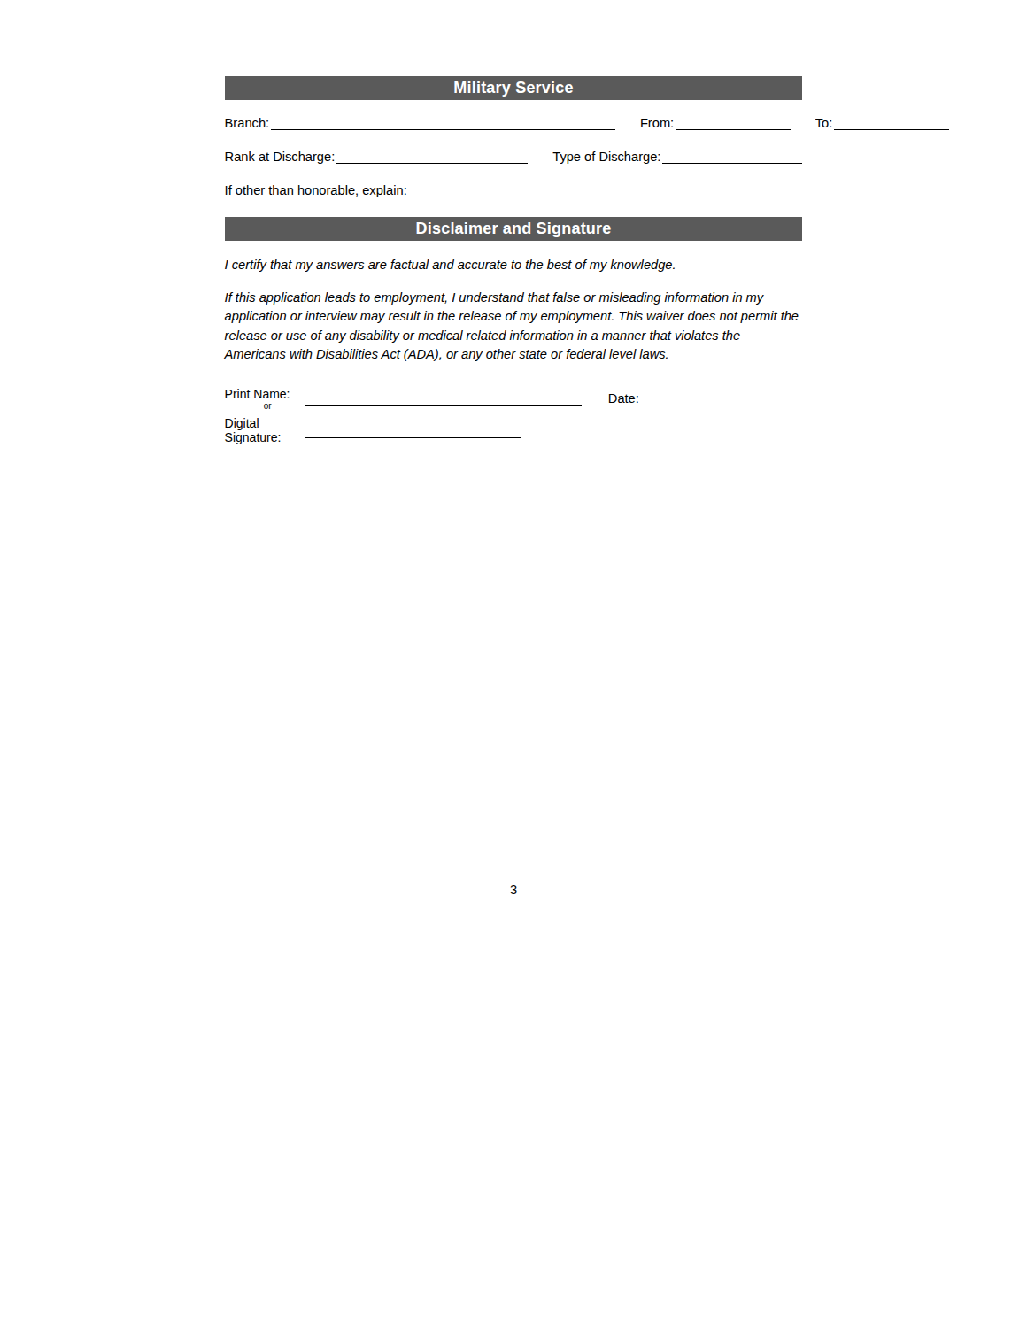Military Service
Branch: From: To:
Rank at Discharge: Type of Discharge:
If other than honorable, explain:
Disclaimer and Signature
I certify that my answers are factual and accurate to the best of my knowledge.
If this application leads to employment, I understand that false or misleading information in my application or interview may result in the release of my employment. This waiver does not permit the release or use of any disability or medical related information in a manner that violates the Americans with Disabilities Act (ADA), or any other state or federal level laws.
Print Name:
or
Digital
Signature:
Date:
3